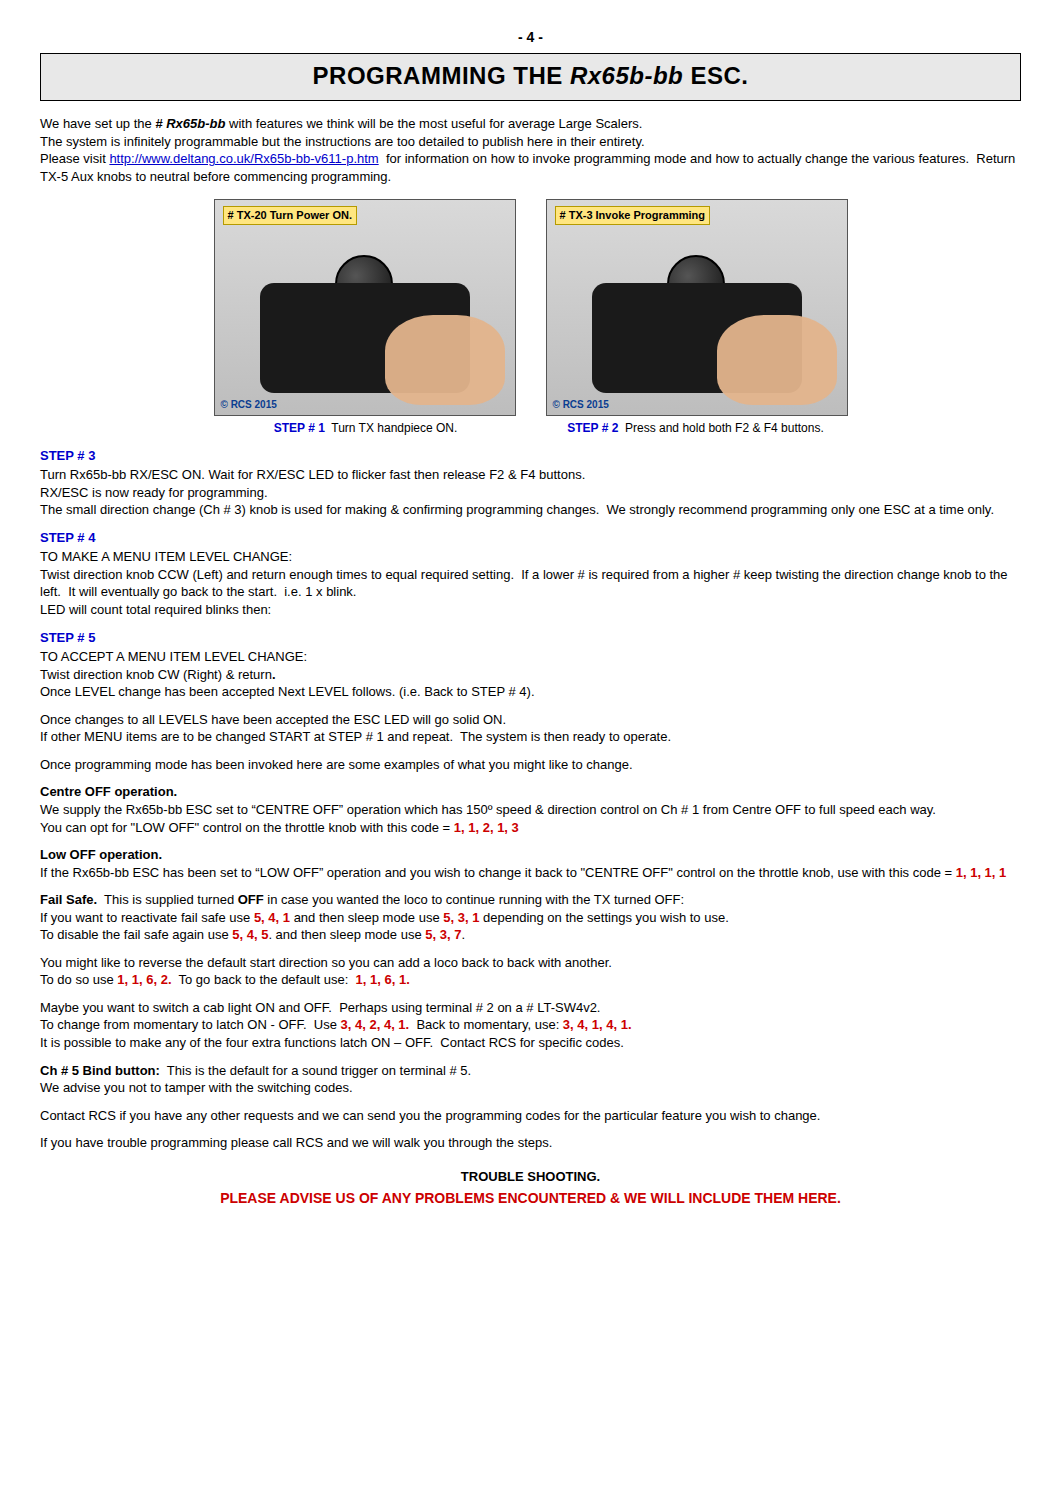- 4 -
PROGRAMMING THE Rx65b-bb ESC.
We have set up the # Rx65b-bb with features we think will be the most useful for average Large Scalers.
The system is infinitely programmable but the instructions are too detailed to publish here in their entirety.
Please visit http://www.deltang.co.uk/Rx65b-bb-v611-p.htm for information on how to invoke programming mode and how to actually change the various features. Return TX-5 Aux knobs to neutral before commencing programming.
# TX-20 Turn Power ON.
© RCS 2015
# TX-3 Invoke Programming
© RCS 2015
STEP # 1 Turn TX handpiece ON.
STEP # 2 Press and hold both F2 & F4 buttons.
STEP # 3
Turn Rx65b-bb RX/ESC ON. Wait for RX/ESC LED to flicker fast then release F2 & F4 buttons.
RX/ESC is now ready for programming.
The small direction change (Ch # 3) knob is used for making & confirming programming changes. We strongly recommend programming only one ESC at a time only.
STEP # 4
TO MAKE A MENU ITEM LEVEL CHANGE:
Twist direction knob CCW (Left) and return enough times to equal required setting. If a lower # is required from a higher # keep twisting the direction change knob to the left. It will eventually go back to the start. i.e. 1 x blink.
LED will count total required blinks then:
STEP # 5
TO ACCEPT A MENU ITEM LEVEL CHANGE:
Twist direction knob CW (Right) & return.
Once LEVEL change has been accepted Next LEVEL follows. (i.e. Back to STEP # 4).
Once changes to all LEVELS have been accepted the ESC LED will go solid ON.
If other MENU items are to be changed START at STEP # 1 and repeat. The system is then ready to operate.
Once programming mode has been invoked here are some examples of what you might like to change.
Centre OFF operation.
We supply the Rx65b-bb ESC set to “CENTRE OFF” operation which has 150º speed & direction control on Ch # 1 from Centre OFF to full speed each way.
You can opt for "LOW OFF" control on the throttle knob with this code = 1, 1, 2, 1, 3
Low OFF operation.
If the Rx65b-bb ESC has been set to “LOW OFF” operation and you wish to change it back to "CENTRE OFF" control on the throttle knob, use with this code = 1, 1, 1, 1
Fail Safe. This is supplied turned OFF in case you wanted the loco to continue running with the TX turned OFF:
If you want to reactivate fail safe use 5, 4, 1 and then sleep mode use 5, 3, 1 depending on the settings you wish to use.
To disable the fail safe again use 5, 4, 5. and then sleep mode use 5, 3, 7.
You might like to reverse the default start direction so you can add a loco back to back with another.
To do so use 1, 1, 6, 2. To go back to the default use: 1, 1, 6, 1.
Maybe you want to switch a cab light ON and OFF. Perhaps using terminal # 2 on a # LT-SW4v2.
To change from momentary to latch ON - OFF. Use 3, 4, 2, 4, 1. Back to momentary, use: 3, 4, 1, 4, 1.
It is possible to make any of the four extra functions latch ON – OFF. Contact RCS for specific codes.
Ch # 5 Bind button: This is the default for a sound trigger on terminal # 5.
We advise you not to tamper with the switching codes.
Contact RCS if you have any other requests and we can send you the programming codes for the particular feature you wish to change.
If you have trouble programming please call RCS and we will walk you through the steps.
TROUBLE SHOOTING.
PLEASE ADVISE US OF ANY PROBLEMS ENCOUNTERED & WE WILL INCLUDE THEM HERE.